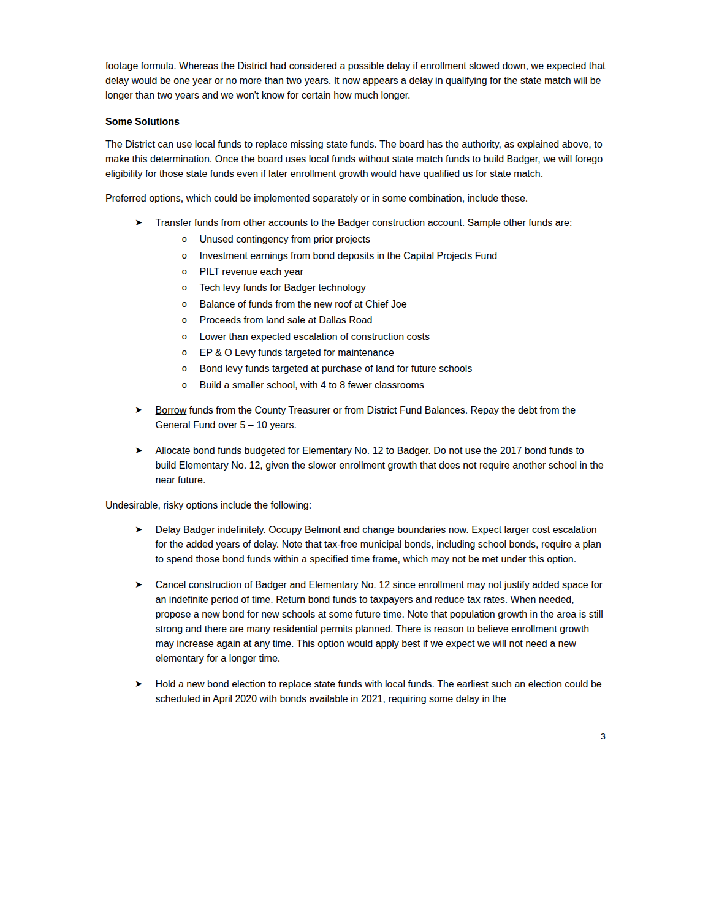footage formula. Whereas the District had considered a possible delay if enrollment slowed down, we expected that delay would be one year or no more than two years. It now appears a delay in qualifying for the state match will be longer than two years and we won't know for certain how much longer.
Some Solutions
The District can use local funds to replace missing state funds. The board has the authority, as explained above, to make this determination. Once the board uses local funds without state match funds to build Badger, we will forego eligibility for those state funds even if later enrollment growth would have qualified us for state match.
Preferred options, which could be implemented separately or in some combination, include these.
Transfer funds from other accounts to the Badger construction account. Sample other funds are:
Unused contingency from prior projects
Investment earnings from bond deposits in the Capital Projects Fund
PILT revenue each year
Tech levy funds for Badger technology
Balance of funds from the new roof at Chief Joe
Proceeds from land sale at Dallas Road
Lower than expected escalation of construction costs
EP & O Levy funds targeted for maintenance
Bond levy funds targeted at purchase of land for future schools
Build a smaller school, with 4 to 8 fewer classrooms
Borrow funds from the County Treasurer or from District Fund Balances. Repay the debt from the General Fund over 5 – 10 years.
Allocate bond funds budgeted for Elementary No. 12 to Badger. Do not use the 2017 bond funds to build Elementary No. 12, given the slower enrollment growth that does not require another school in the near future.
Undesirable, risky options include the following:
Delay Badger indefinitely. Occupy Belmont and change boundaries now. Expect larger cost escalation for the added years of delay. Note that tax-free municipal bonds, including school bonds, require a plan to spend those bond funds within a specified time frame, which may not be met under this option.
Cancel construction of Badger and Elementary No. 12 since enrollment may not justify added space for an indefinite period of time. Return bond funds to taxpayers and reduce tax rates. When needed, propose a new bond for new schools at some future time. Note that population growth in the area is still strong and there are many residential permits planned. There is reason to believe enrollment growth may increase again at any time. This option would apply best if we expect we will not need a new elementary for a longer time.
Hold a new bond election to replace state funds with local funds. The earliest such an election could be scheduled in April 2020 with bonds available in 2021, requiring some delay in the
3